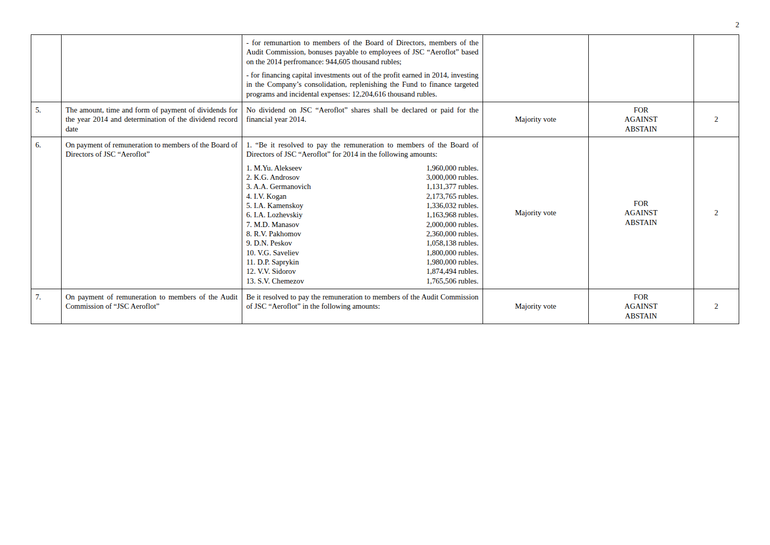2
| | | - for remunartion to members of the Board of Directors, members of the Audit Commission, bonuses payable to employees of JSC “Aeroflot” based on the 2014 perfromance: 944,605 thousand rubles; - for financing capital investments out of the profit earned in 2014, investing in the Company’s consolidation, replenishing the Fund to finance targeted programs and incidental expenses: 12,204,616 thousand rubles. | | | |
| 5. | The amount, time and form of payment of dividends for the year 2014 and determination of the dividend record date | No dividend on JSC “Aeroflot” shares shall be declared or paid for the financial year 2014. | Majority vote | FOR AGAINST ABSTAIN | 2 |
| 6. | On payment of remuneration to members of the Board of Directors of JSC “Aeroflot” | 1. “Be it resolved to pay the remuneration to members of the Board of Directors of JSC “Aeroflot” for 2014 in the following amounts: 1. M.Yu. Alekseev 1,960,000 rubles. 2. K.G. Androsov 3,000,000 rubles. 3. A.A. Germanovich 1,131,377 rubles. 4. I.V. Kogan 2,173,765 rubles. 5. I.A. Kamenskoy 1,336,032 rubles. 6. I.A. Lozhevskiy 1,163,968 rubles. 7. M.D. Manasov 2,000,000 rubles. 8. R.V. Pakhomov 2,360,000 rubles. 9. D.N. Peskov 1,058,138 rubles. 10. V.G. Saveliev 1,800,000 rubles. 11. D.P. Saprykin 1,980,000 rubles. 12. V.V. Sidorov 1,874,494 rubles. 13. S.V. Chemezov 1,765,506 rubles. | Majority vote | FOR AGAINST ABSTAIN | 2 |
| 7. | On payment of remuneration to members of the Audit Commission of “JSC Aeroflot” | Be it resolved to pay the remuneration to members of the Audit Commission of JSC “Aeroflot” in the following amounts: | Majority vote | FOR AGAINST ABSTAIN | 2 |